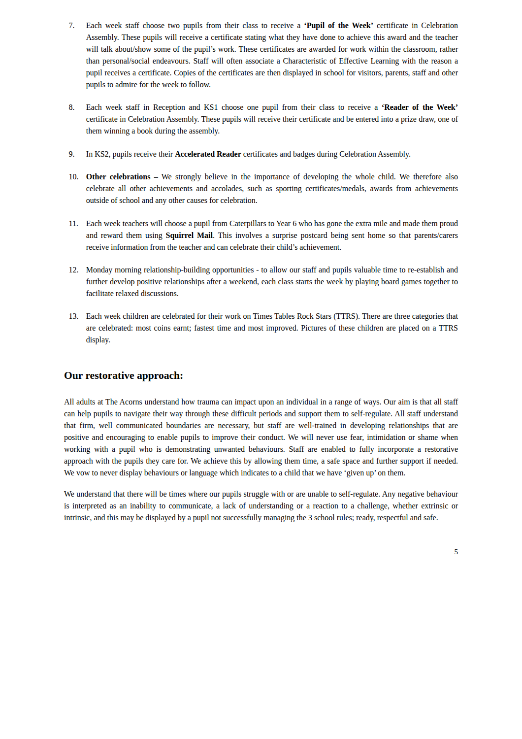Each week staff choose two pupils from their class to receive a ‘Pupil of the Week’ certificate in Celebration Assembly. These pupils will receive a certificate stating what they have done to achieve this award and the teacher will talk about/show some of the pupil’s work. These certificates are awarded for work within the classroom, rather than personal/social endeavours. Staff will often associate a Characteristic of Effective Learning with the reason a pupil receives a certificate. Copies of the certificates are then displayed in school for visitors, parents, staff and other pupils to admire for the week to follow.
Each week staff in Reception and KS1 choose one pupil from their class to receive a ‘Reader of the Week’ certificate in Celebration Assembly. These pupils will receive their certificate and be entered into a prize draw, one of them winning a book during the assembly.
In KS2, pupils receive their Accelerated Reader certificates and badges during Celebration Assembly.
Other celebrations – We strongly believe in the importance of developing the whole child. We therefore also celebrate all other achievements and accolades, such as sporting certificates/medals, awards from achievements outside of school and any other causes for celebration.
Each week teachers will choose a pupil from Caterpillars to Year 6 who has gone the extra mile and made them proud and reward them using Squirrel Mail. This involves a surprise postcard being sent home so that parents/carers receive information from the teacher and can celebrate their child’s achievement.
Monday morning relationship-building opportunities - to allow our staff and pupils valuable time to re-establish and further develop positive relationships after a weekend, each class starts the week by playing board games together to facilitate relaxed discussions.
Each week children are celebrated for their work on Times Tables Rock Stars (TTRS). There are three categories that are celebrated: most coins earnt; fastest time and most improved. Pictures of these children are placed on a TTRS display.
Our restorative approach:
All adults at The Acorns understand how trauma can impact upon an individual in a range of ways. Our aim is that all staff can help pupils to navigate their way through these difficult periods and support them to self-regulate. All staff understand that firm, well communicated boundaries are necessary, but staff are well-trained in developing relationships that are positive and encouraging to enable pupils to improve their conduct. We will never use fear, intimidation or shame when working with a pupil who is demonstrating unwanted behaviours. Staff are enabled to fully incorporate a restorative approach with the pupils they care for. We achieve this by allowing them time, a safe space and further support if needed. We vow to never display behaviours or language which indicates to a child that we have ‘given up’ on them.
We understand that there will be times where our pupils struggle with or are unable to self-regulate. Any negative behaviour is interpreted as an inability to communicate, a lack of understanding or a reaction to a challenge, whether extrinsic or intrinsic, and this may be displayed by a pupil not successfully managing the 3 school rules; ready, respectful and safe.
5